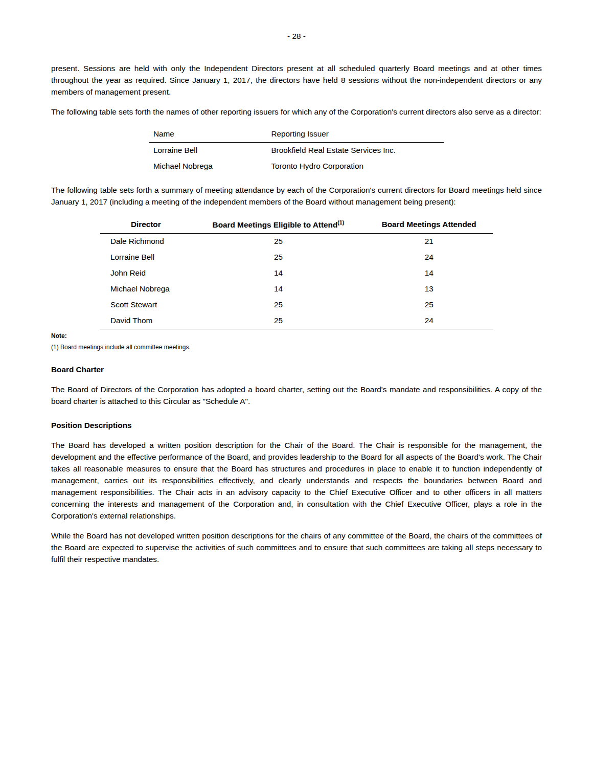- 28 -
present. Sessions are held with only the Independent Directors present at all scheduled quarterly Board meetings and at other times throughout the year as required. Since January 1, 2017, the directors have held 8 sessions without the non-independent directors or any members of management present.
The following table sets forth the names of other reporting issuers for which any of the Corporation's current directors also serve as a director:
| Name | Reporting Issuer |
| --- | --- |
| Lorraine Bell | Brookfield Real Estate Services Inc. |
| Michael Nobrega | Toronto Hydro Corporation |
The following table sets forth a summary of meeting attendance by each of the Corporation's current directors for Board meetings held since January 1, 2017 (including a meeting of the independent members of the Board without management being present):
| Director | Board Meetings Eligible to Attend (1) | Board Meetings Attended |
| --- | --- | --- |
| Dale Richmond | 25 | 21 |
| Lorraine Bell | 25 | 24 |
| John Reid | 14 | 14 |
| Michael Nobrega | 14 | 13 |
| Scott Stewart | 25 | 25 |
| David Thom | 25 | 24 |
Note:
(1) Board meetings include all committee meetings.
Board Charter
The Board of Directors of the Corporation has adopted a board charter, setting out the Board's mandate and responsibilities. A copy of the board charter is attached to this Circular as "Schedule A".
Position Descriptions
The Board has developed a written position description for the Chair of the Board. The Chair is responsible for the management, the development and the effective performance of the Board, and provides leadership to the Board for all aspects of the Board's work. The Chair takes all reasonable measures to ensure that the Board has structures and procedures in place to enable it to function independently of management, carries out its responsibilities effectively, and clearly understands and respects the boundaries between Board and management responsibilities. The Chair acts in an advisory capacity to the Chief Executive Officer and to other officers in all matters concerning the interests and management of the Corporation and, in consultation with the Chief Executive Officer, plays a role in the Corporation's external relationships.
While the Board has not developed written position descriptions for the chairs of any committee of the Board, the chairs of the committees of the Board are expected to supervise the activities of such committees and to ensure that such committees are taking all steps necessary to fulfil their respective mandates.